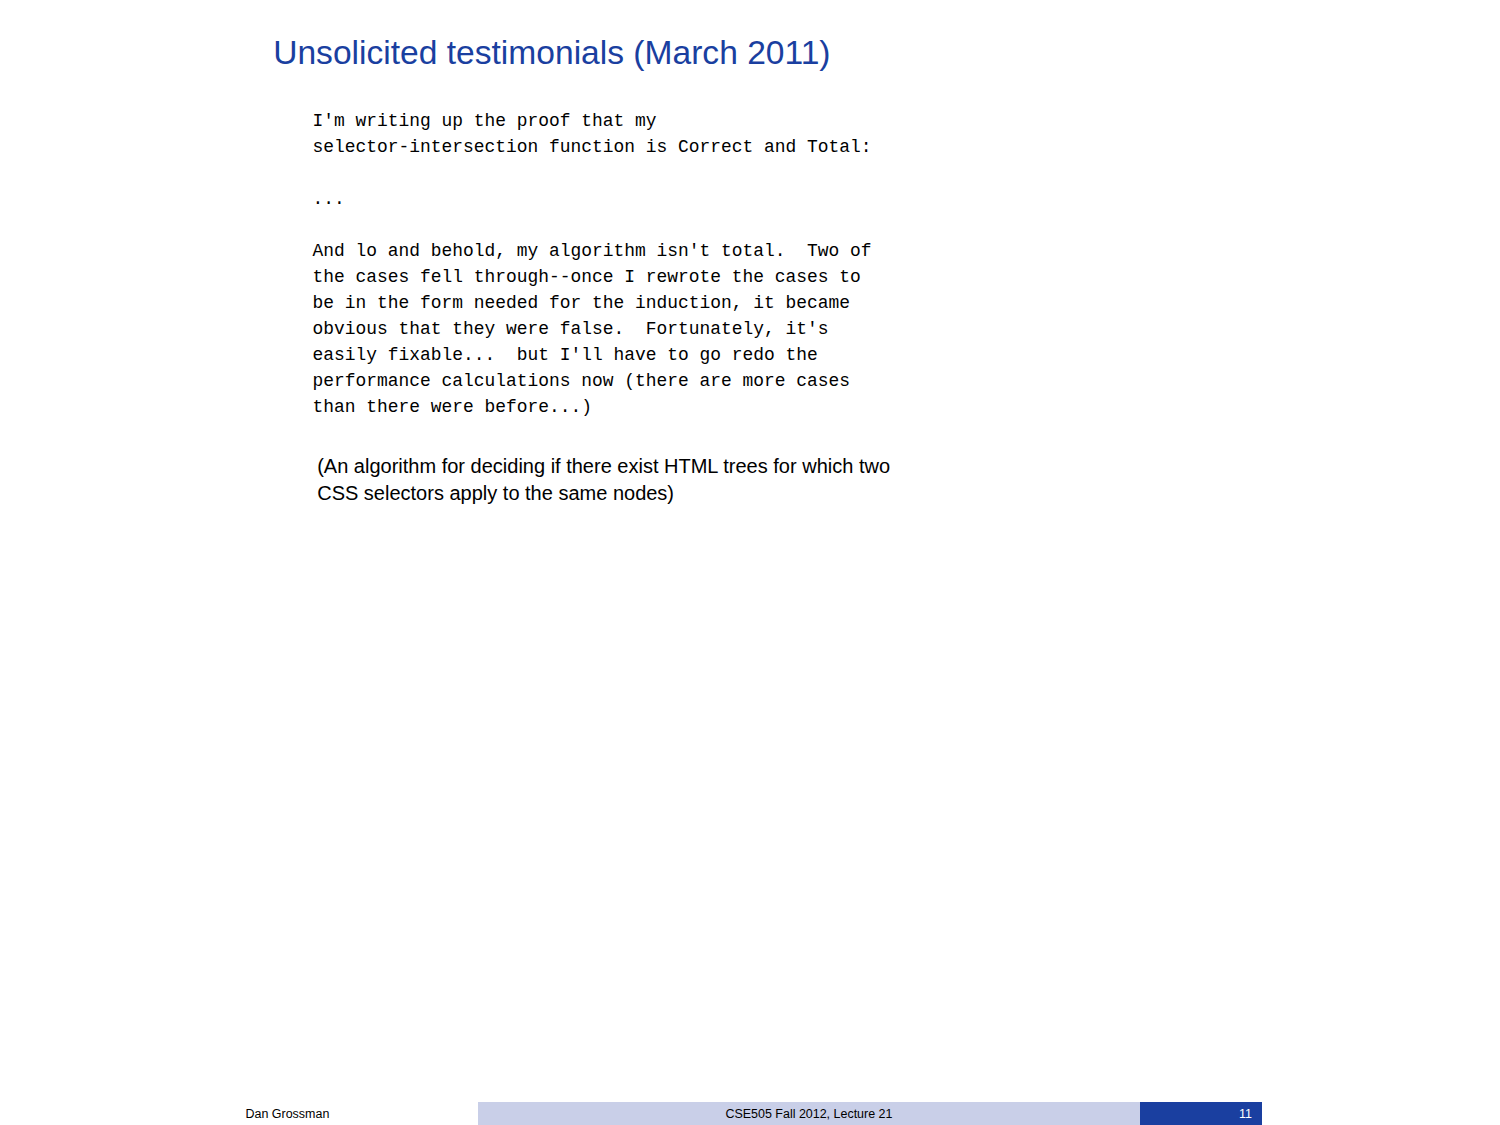Unsolicited testimonials (March 2011)
I'm writing up the proof that my selector-intersection function is Correct and Total: ... And lo and behold, my algorithm isn't total. Two of the cases fell through--once I rewrote the cases to be in the form needed for the induction, it became obvious that they were false. Fortunately, it's easily fixable... but I'll have to go redo the performance calculations now (there are more cases than there were before...)
(An algorithm for deciding if there exist HTML trees for which two CSS selectors apply to the same nodes)
Dan Grossman
CSE505 Fall 2012, Lecture 21
11